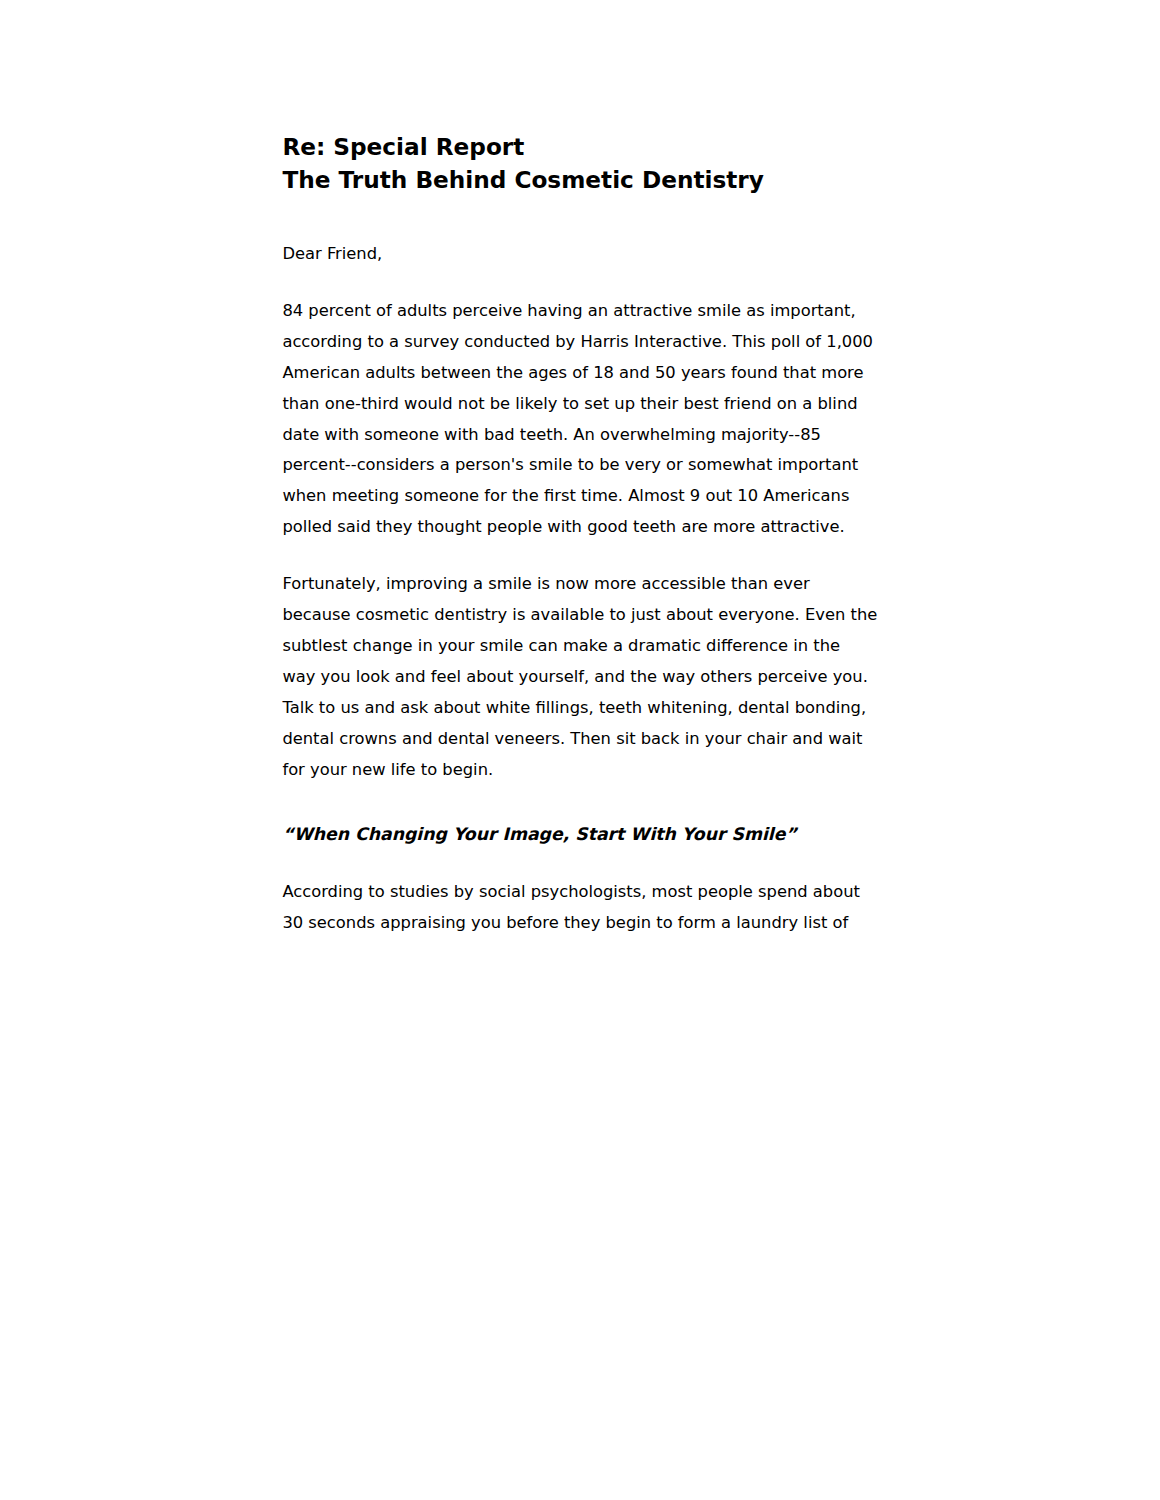Re: Special Report The Truth Behind Cosmetic Dentistry
Dear Friend,
84 percent of adults perceive having an attractive smile as important, according to a survey conducted by Harris Interactive. This poll of 1,000 American adults between the ages of 18 and 50 years found that more than one-third would not be likely to set up their best friend on a blind date with someone with bad teeth. An overwhelming majority--85 percent--considers a person's smile to be very or somewhat important when meeting someone for the first time. Almost 9 out 10 Americans polled said they thought people with good teeth are more attractive.
Fortunately, improving a smile is now more accessible than ever because cosmetic dentistry is available to just about everyone. Even the subtlest change in your smile can make a dramatic difference in the way you look and feel about yourself, and the way others perceive you. Talk to us and ask about white fillings, teeth whitening, dental bonding, dental crowns and dental veneers. Then sit back in your chair and wait for your new life to begin.
“When Changing Your Image, Start With Your Smile”
According to studies by social psychologists, most people spend about 30 seconds appraising you before they begin to form a laundry list of